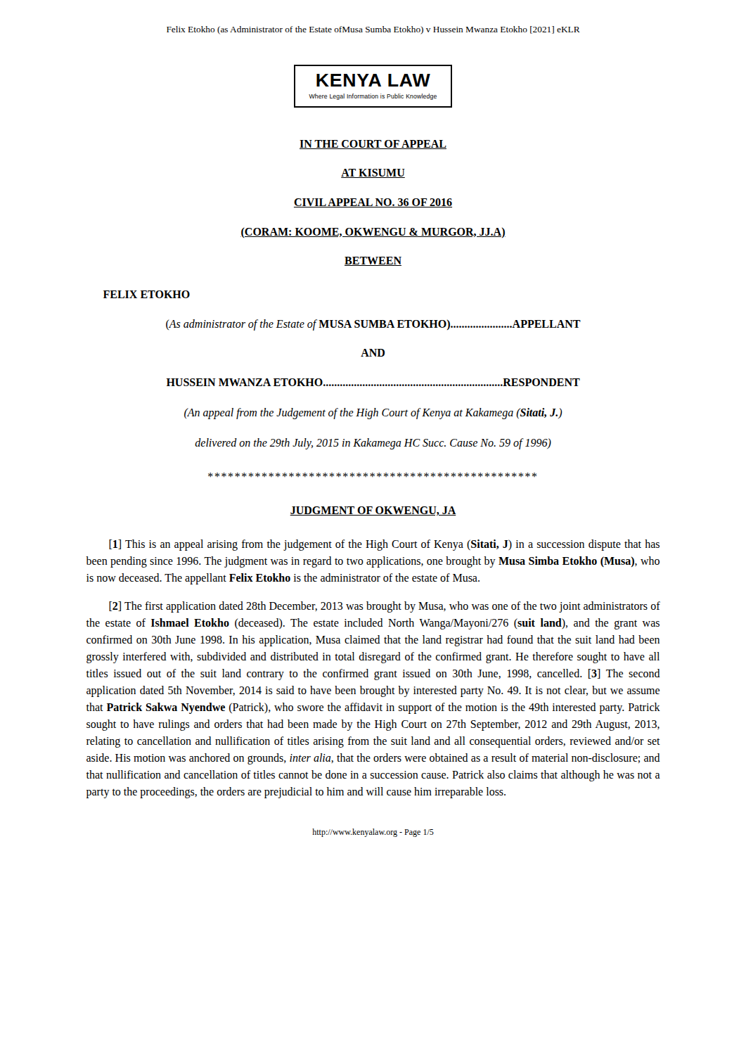Felix Etokho (as Administrator of the Estate ofMusa Sumba Etokho) v Hussein Mwanza Etokho [2021] eKLR
KENYA LAW
Where Legal Information is Public Knowledge
IN THE COURT OF APPEAL
AT KISUMU
CIVIL APPEAL NO. 36 OF 2016
(CORAM: KOOME, OKWENGU & MURGOR, JJ.A)
BETWEEN
FELIX ETOKHO
(As administrator of the Estate of MUSA SUMBA ETOKHO)......................APPELLANT
AND
HUSSEIN MWANZA ETOKHO................................................................RESPONDENT
(An appeal from the Judgement of the High Court of Kenya at Kakamega (Sitati, J.)
delivered on the 29th July, 2015 in Kakamega HC Succ. Cause No. 59 of 1996)
*************************************************
JUDGMENT OF OKWENGU, JA
[1] This is an appeal arising from the judgement of the High Court of Kenya (Sitati, J) in a succession dispute that has been pending since 1996. The judgment was in regard to two applications, one brought by Musa Simba Etokho (Musa), who is now deceased. The appellant Felix Etokho is the administrator of the estate of Musa.
[2] The first application dated 28th December, 2013 was brought by Musa, who was one of the two joint administrators of the estate of Ishmael Etokho (deceased). The estate included North Wanga/Mayoni/276 (suit land), and the grant was confirmed on 30th June 1998. In his application, Musa claimed that the land registrar had found that the suit land had been grossly interfered with, subdivided and distributed in total disregard of the confirmed grant. He therefore sought to have all titles issued out of the suit land contrary to the confirmed grant issued on 30th June, 1998, cancelled. [3] The second application dated 5th November, 2014 is said to have been brought by interested party No. 49. It is not clear, but we assume that Patrick Sakwa Nyendwe (Patrick), who swore the affidavit in support of the motion is the 49th interested party. Patrick sought to have rulings and orders that had been made by the High Court on 27th September, 2012 and 29th August, 2013, relating to cancellation and nullification of titles arising from the suit land and all consequential orders, reviewed and/or set aside. His motion was anchored on grounds, inter alia, that the orders were obtained as a result of material non-disclosure; and that nullification and cancellation of titles cannot be done in a succession cause. Patrick also claims that although he was not a party to the proceedings, the orders are prejudicial to him and will cause him irreparable loss.
http://www.kenyalaw.org - Page 1/5